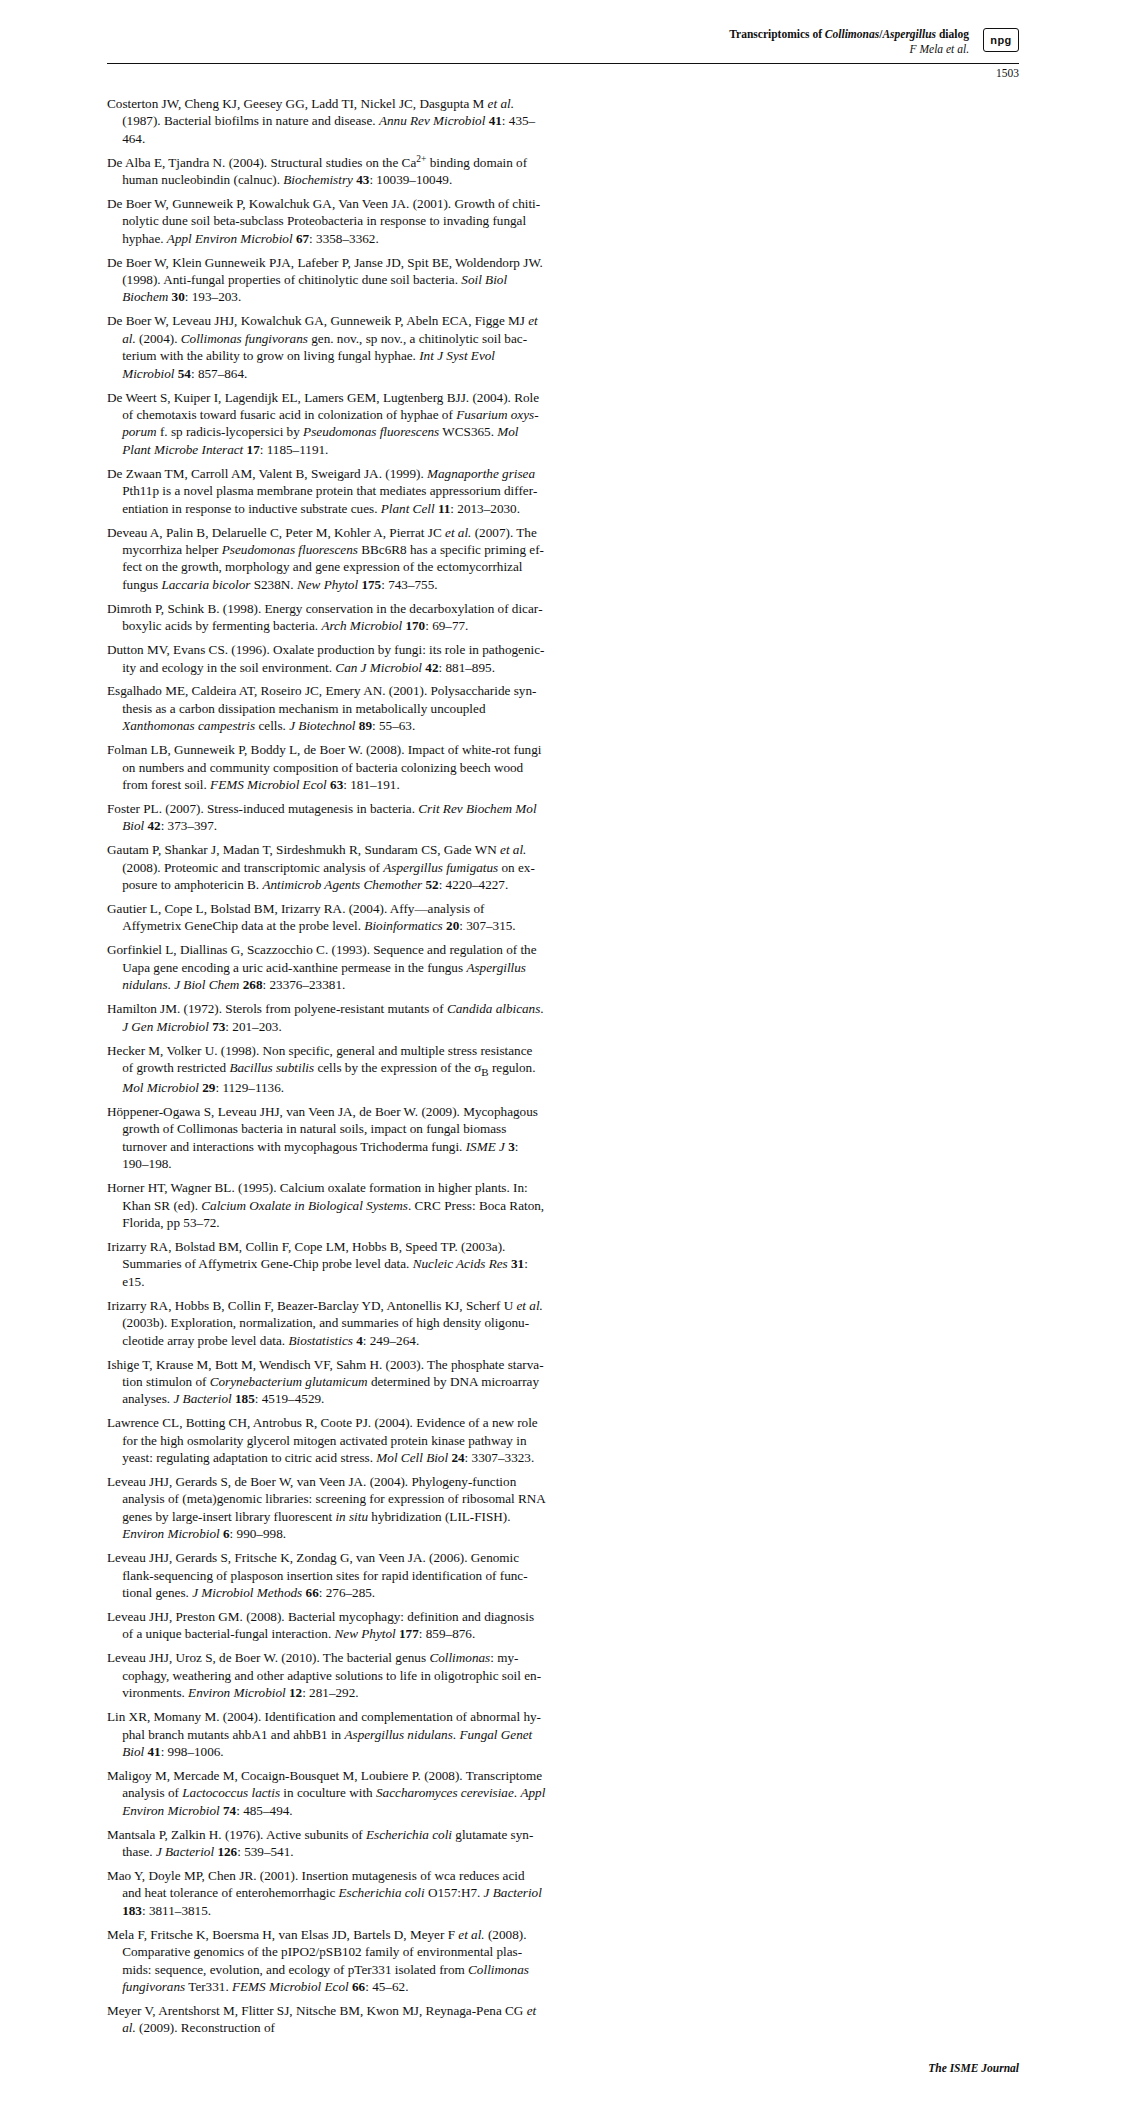Transcriptomics of Collimonas/Aspergillus dialog
F Mela et al.
npg
1503
Costerton JW, Cheng KJ, Geesey GG, Ladd TI, Nickel JC, Dasgupta M et al. (1987). Bacterial biofilms in nature and disease. Annu Rev Microbiol 41: 435–464.
De Alba E, Tjandra N. (2004). Structural studies on the Ca2+ binding domain of human nucleobindin (calnuc). Biochemistry 43: 10039–10049.
De Boer W, Gunneweik P, Kowalchuk GA, Van Veen JA. (2001). Growth of chitinolytic dune soil beta-subclass Proteobacteria in response to invading fungal hyphae. Appl Environ Microbiol 67: 3358–3362.
De Boer W, Klein Gunneweik PJA, Lafeber P, Janse JD, Spit BE, Woldendorp JW. (1998). Anti-fungal properties of chitinolytic dune soil bacteria. Soil Biol Biochem 30: 193–203.
De Boer W, Leveau JHJ, Kowalchuk GA, Gunneweik P, Abeln ECA, Figge MJ et al. (2004). Collimonas fungivorans gen. nov., sp nov., a chitinolytic soil bacterium with the ability to grow on living fungal hyphae. Int J Syst Evol Microbiol 54: 857–864.
De Weert S, Kuiper I, Lagendijk EL, Lamers GEM, Lugtenberg BJJ. (2004). Role of chemotaxis toward fusaric acid in colonization of hyphae of Fusarium oxysporum f. sp radicis-lycopersici by Pseudomonas fluorescens WCS365. Mol Plant Microbe Interact 17: 1185–1191.
De Zwaan TM, Carroll AM, Valent B, Sweigard JA. (1999). Magnaporthe grisea Pth11p is a novel plasma membrane protein that mediates appressorium differentiation in response to inductive substrate cues. Plant Cell 11: 2013–2030.
Deveau A, Palin B, Delaruelle C, Peter M, Kohler A, Pierrat JC et al. (2007). The mycorrhiza helper Pseudomonas fluorescens BBc6R8 has a specific priming effect on the growth, morphology and gene expression of the ectomycorrhizal fungus Laccaria bicolor S238N. New Phytol 175: 743–755.
Dimroth P, Schink B. (1998). Energy conservation in the decarboxylation of dicarboxylic acids by fermenting bacteria. Arch Microbiol 170: 69–77.
Dutton MV, Evans CS. (1996). Oxalate production by fungi: its role in pathogenicity and ecology in the soil environment. Can J Microbiol 42: 881–895.
Esgalhado ME, Caldeira AT, Roseiro JC, Emery AN. (2001). Polysaccharide synthesis as a carbon dissipation mechanism in metabolically uncoupled Xanthomonas campestris cells. J Biotechnol 89: 55–63.
Folman LB, Gunneweik P, Boddy L, de Boer W. (2008). Impact of white-rot fungi on numbers and community composition of bacteria colonizing beech wood from forest soil. FEMS Microbiol Ecol 63: 181–191.
Foster PL. (2007). Stress-induced mutagenesis in bacteria. Crit Rev Biochem Mol Biol 42: 373–397.
Gautam P, Shankar J, Madan T, Sirdeshmukh R, Sundaram CS, Gade WN et al. (2008). Proteomic and transcriptomic analysis of Aspergillus fumigatus on exposure to amphotericin B. Antimicrob Agents Chemother 52: 4220–4227.
Gautier L, Cope L, Bolstad BM, Irizarry RA. (2004). Affy—analysis of Affymetrix GeneChip data at the probe level. Bioinformatics 20: 307–315.
Gorfinkiel L, Diallinas G, Scazzocchio C. (1993). Sequence and regulation of the Uapa gene encoding a uric acid-xanthine permease in the fungus Aspergillus nidulans. J Biol Chem 268: 23376–23381.
Hamilton JM. (1972). Sterols from polyene-resistant mutants of Candida albicans. J Gen Microbiol 73: 201–203.
Hecker M, Volker U. (1998). Non specific, general and multiple stress resistance of growth restricted Bacillus subtilis cells by the expression of the σB regulon. Mol Microbiol 29: 1129–1136.
Höppener-Ogawa S, Leveau JHJ, van Veen JA, de Boer W. (2009). Mycophagous growth of Collimonas bacteria in natural soils, impact on fungal biomass turnover and interactions with mycophagous Trichoderma fungi. ISME J 3: 190–198.
Horner HT, Wagner BL. (1995). Calcium oxalate formation in higher plants. In: Khan SR (ed). Calcium Oxalate in Biological Systems. CRC Press: Boca Raton, Florida, pp 53–72.
Irizarry RA, Bolstad BM, Collin F, Cope LM, Hobbs B, Speed TP. (2003a). Summaries of Affymetrix Gene-Chip probe level data. Nucleic Acids Res 31: e15.
Irizarry RA, Hobbs B, Collin F, Beazer-Barclay YD, Antonellis KJ, Scherf U et al. (2003b). Exploration, normalization, and summaries of high density oligonucleotide array probe level data. Biostatistics 4: 249–264.
Ishige T, Krause M, Bott M, Wendisch VF, Sahm H. (2003). The phosphate starvation stimulon of Corynebacterium glutamicum determined by DNA microarray analyses. J Bacteriol 185: 4519–4529.
Lawrence CL, Botting CH, Antrobus R, Coote PJ. (2004). Evidence of a new role for the high osmolarity glycerol mitogen activated protein kinase pathway in yeast: regulating adaptation to citric acid stress. Mol Cell Biol 24: 3307–3323.
Leveau JHJ, Gerards S, de Boer W, van Veen JA. (2004). Phylogeny-function analysis of (meta)genomic libraries: screening for expression of ribosomal RNA genes by large-insert library fluorescent in situ hybridization (LIL-FISH). Environ Microbiol 6: 990–998.
Leveau JHJ, Gerards S, Fritsche K, Zondag G, van Veen JA. (2006). Genomic flank-sequencing of plasposon insertion sites for rapid identification of functional genes. J Microbiol Methods 66: 276–285.
Leveau JHJ, Preston GM. (2008). Bacterial mycophagy: definition and diagnosis of a unique bacterial-fungal interaction. New Phytol 177: 859–876.
Leveau JHJ, Uroz S, de Boer W. (2010). The bacterial genus Collimonas: mycophagy, weathering and other adaptive solutions to life in oligotrophic soil environments. Environ Microbiol 12: 281–292.
Lin XR, Momany M. (2004). Identification and complementation of abnormal hyphal branch mutants ahbA1 and ahbB1 in Aspergillus nidulans. Fungal Genet Biol 41: 998–1006.
Maligoy M, Mercade M, Cocaign-Bousquet M, Loubiere P. (2008). Transcriptome analysis of Lactococcus lactis in coculture with Saccharomyces cerevisiae. Appl Environ Microbiol 74: 485–494.
Mantsala P, Zalkin H. (1976). Active subunits of Escherichia coli glutamate synthase. J Bacteriol 126: 539–541.
Mao Y, Doyle MP, Chen JR. (2001). Insertion mutagenesis of wca reduces acid and heat tolerance of enterohemorrhagic Escherichia coli O157:H7. J Bacteriol 183: 3811–3815.
Mela F, Fritsche K, Boersma H, van Elsas JD, Bartels D, Meyer F et al. (2008). Comparative genomics of the pIPO2/pSB102 family of environmental plasmids: sequence, evolution, and ecology of pTer331 isolated from Collimonas fungivorans Ter331. FEMS Microbiol Ecol 66: 45–62.
Meyer V, Arentshorst M, Flitter SJ, Nitsche BM, Kwon MJ, Reynaga-Pena CG et al. (2009). Reconstruction of
The ISME Journal